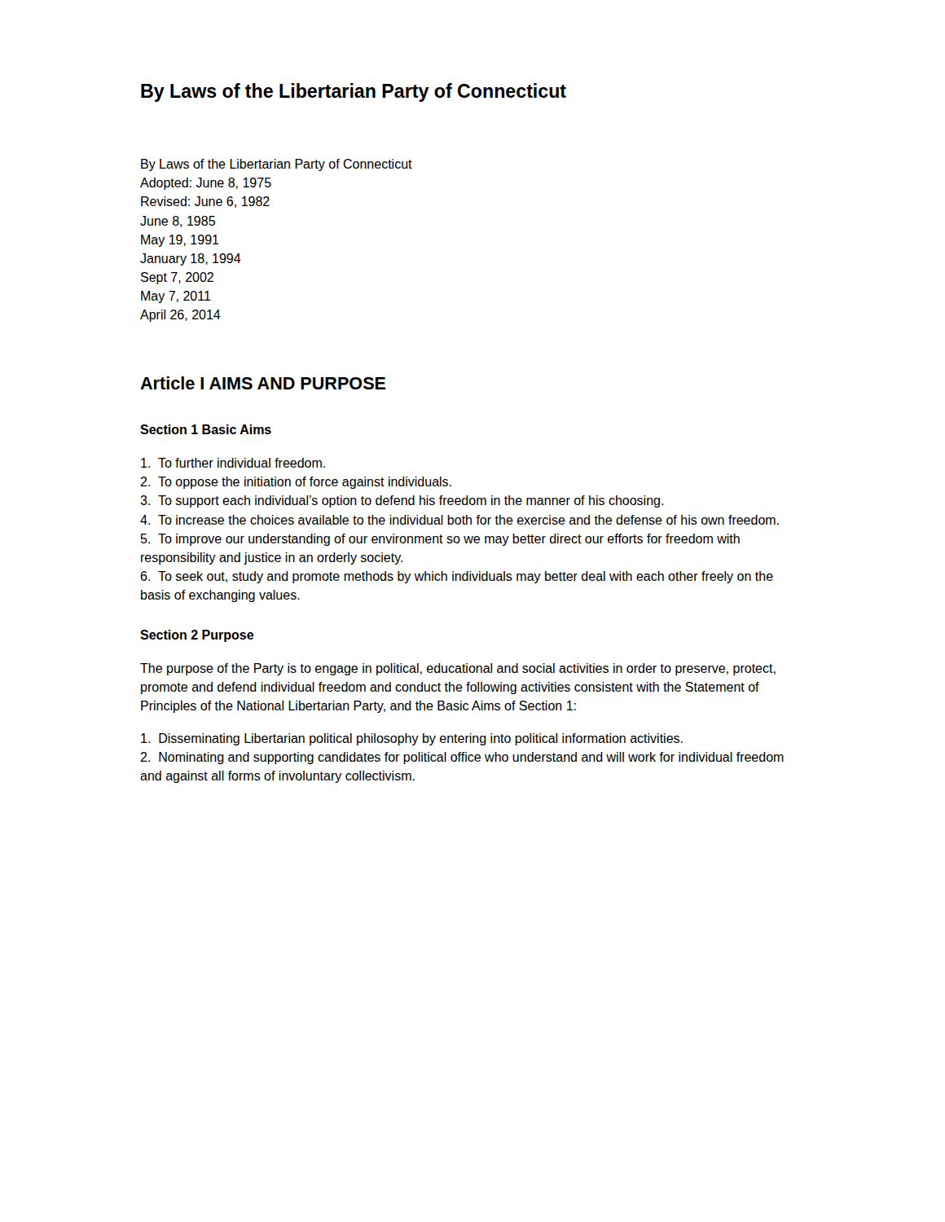By Laws of the Libertarian Party of Connecticut
By Laws of the Libertarian Party of Connecticut
Adopted: June 8, 1975
Revised: June 6, 1982
June 8, 1985
May 19, 1991
January 18, 1994
Sept 7, 2002
May 7, 2011
April 26, 2014
Article I AIMS AND PURPOSE
Section 1 Basic Aims
1. To further individual freedom.
2. To oppose the initiation of force against individuals.
3. To support each individual’s option to defend his freedom in the manner of his choosing.
4. To increase the choices available to the individual both for the exercise and the defense of his own freedom.
5. To improve our understanding of our environment so we may better direct our efforts for freedom with responsibility and justice in an orderly society.
6. To seek out, study and promote methods by which individuals may better deal with each other freely on the basis of exchanging values.
Section 2 Purpose
The purpose of the Party is to engage in political, educational and social activities in order to preserve, protect, promote and defend individual freedom and conduct the following activities consistent with the Statement of Principles of the National Libertarian Party, and the Basic Aims of Section 1:
1. Disseminating Libertarian political philosophy by entering into political information activities.
2. Nominating and supporting candidates for political office who understand and will work for individual freedom and against all forms of involuntary collectivism.